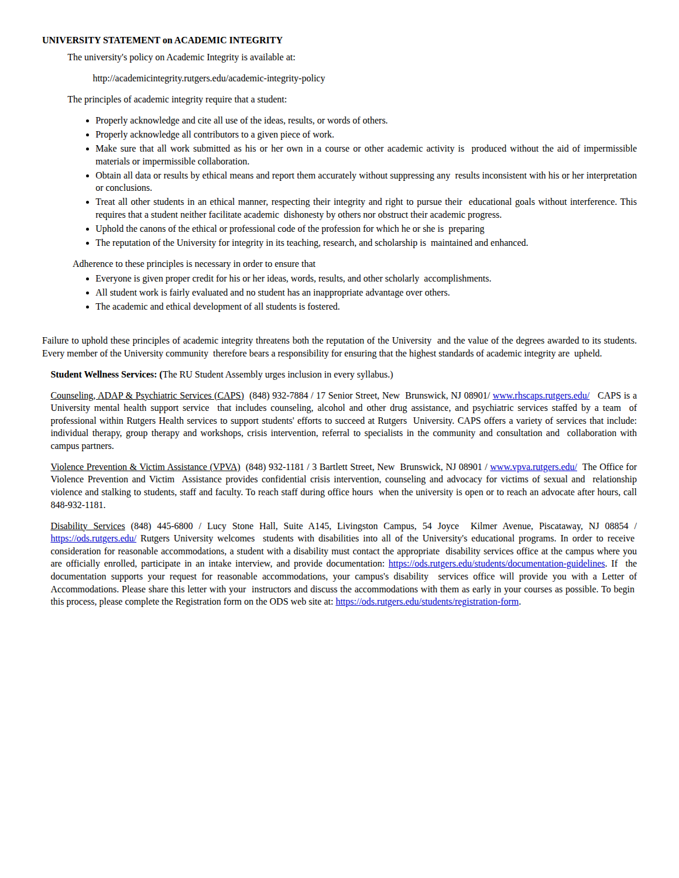UNIVERSITY STATEMENT on ACADEMIC INTEGRITY
The university's policy on Academic Integrity is available at:
http://academicintegrity.rutgers.edu/academic-integrity-policy
The principles of academic integrity require that a student:
Properly acknowledge and cite all use of the ideas, results, or words of others.
Properly acknowledge all contributors to a given piece of work.
Make sure that all work submitted as his or her own in a course or other academic activity is produced without the aid of impermissible materials or impermissible collaboration.
Obtain all data or results by ethical means and report them accurately without suppressing any results inconsistent with his or her interpretation or conclusions.
Treat all other students in an ethical manner, respecting their integrity and right to pursue their educational goals without interference. This requires that a student neither facilitate academic dishonesty by others nor obstruct their academic progress.
Uphold the canons of the ethical or professional code of the profession for which he or she is preparing
The reputation of the University for integrity in its teaching, research, and scholarship is maintained and enhanced.
Adherence to these principles is necessary in order to ensure that
Everyone is given proper credit for his or her ideas, words, results, and other scholarly accomplishments.
All student work is fairly evaluated and no student has an inappropriate advantage over others.
The academic and ethical development of all students is fostered.
Failure to uphold these principles of academic integrity threatens both the reputation of the University and the value of the degrees awarded to its students. Every member of the University community therefore bears a responsibility for ensuring that the highest standards of academic integrity are upheld.
Student Wellness Services: (The RU Student Assembly urges inclusion in every syllabus.)
Counseling, ADAP & Psychiatric Services (CAPS) (848) 932-7884 / 17 Senior Street, New Brunswick, NJ 08901/ www.rhscaps.rutgers.edu/ CAPS is a University mental health support service that includes counseling, alcohol and other drug assistance, and psychiatric services staffed by a team of professional within Rutgers Health services to support students' efforts to succeed at Rutgers University. CAPS offers a variety of services that include: individual therapy, group therapy and workshops, crisis intervention, referral to specialists in the community and consultation and collaboration with campus partners.
Violence Prevention & Victim Assistance (VPVA) (848) 932-1181 / 3 Bartlett Street, New Brunswick, NJ 08901 / www.vpva.rutgers.edu/ The Office for Violence Prevention and Victim Assistance provides confidential crisis intervention, counseling and advocacy for victims of sexual and relationship violence and stalking to students, staff and faculty. To reach staff during office hours when the university is open or to reach an advocate after hours, call 848-932-1181.
Disability Services (848) 445-6800 / Lucy Stone Hall, Suite A145, Livingston Campus, 54 Joyce Kilmer Avenue, Piscataway, NJ 08854 / https://ods.rutgers.edu/ Rutgers University welcomes students with disabilities into all of the University's educational programs. In order to receive consideration for reasonable accommodations, a student with a disability must contact the appropriate disability services office at the campus where you are officially enrolled, participate in an intake interview, and provide documentation: https://ods.rutgers.edu/students/documentation-guidelines. If the documentation supports your request for reasonable accommodations, your campus's disability services office will provide you with a Letter of Accommodations. Please share this letter with your instructors and discuss the accommodations with them as early in your courses as possible. To begin this process, please complete the Registration form on the ODS web site at: https://ods.rutgers.edu/students/registration-form.